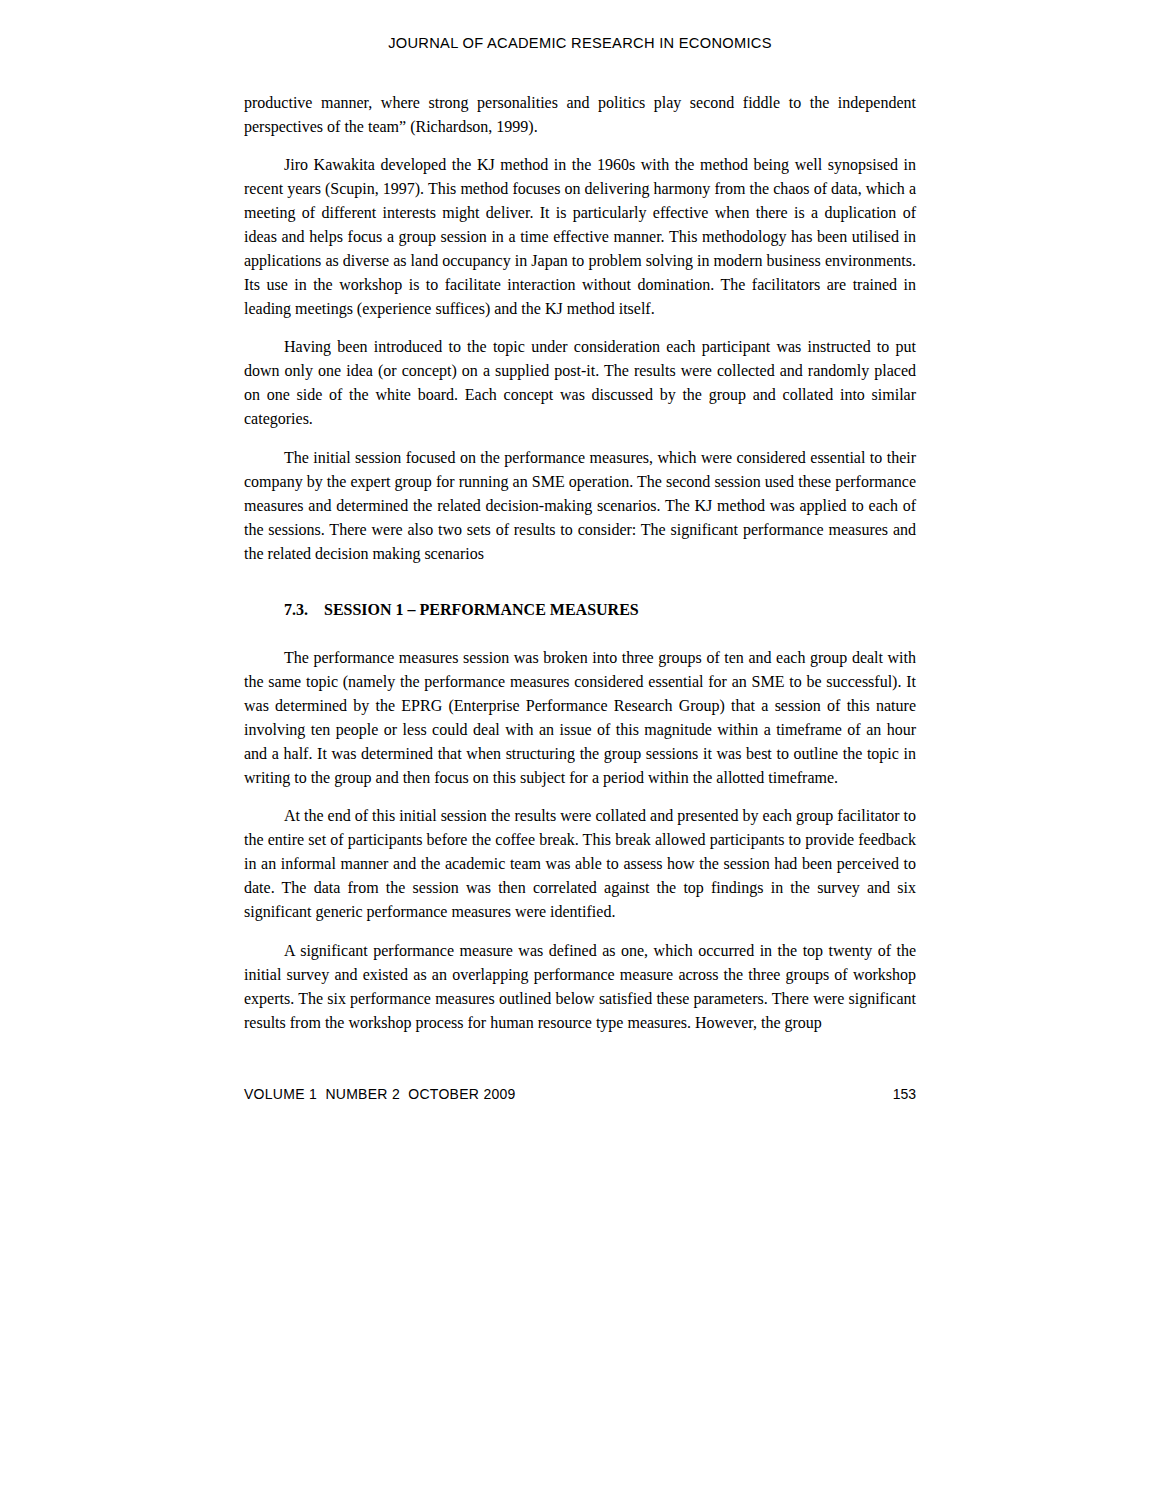JOURNAL OF ACADEMIC RESEARCH IN ECONOMICS
productive manner, where strong personalities and politics play second fiddle to the independent perspectives of the team” (Richardson, 1999).
Jiro Kawakita developed the KJ method in the 1960s with the method being well synopsised in recent years (Scupin, 1997). This method focuses on delivering harmony from the chaos of data, which a meeting of different interests might deliver. It is particularly effective when there is a duplication of ideas and helps focus a group session in a time effective manner. This methodology has been utilised in applications as diverse as land occupancy in Japan to problem solving in modern business environments. Its use in the workshop is to facilitate interaction without domination. The facilitators are trained in leading meetings (experience suffices) and the KJ method itself.
Having been introduced to the topic under consideration each participant was instructed to put down only one idea (or concept) on a supplied post-it. The results were collected and randomly placed on one side of the white board. Each concept was discussed by the group and collated into similar categories.
The initial session focused on the performance measures, which were considered essential to their company by the expert group for running an SME operation. The second session used these performance measures and determined the related decision-making scenarios. The KJ method was applied to each of the sessions. There were also two sets of results to consider: The significant performance measures and the related decision making scenarios
7.3. Session 1 – Performance Measures
The performance measures session was broken into three groups of ten and each group dealt with the same topic (namely the performance measures considered essential for an SME to be successful). It was determined by the EPRG (Enterprise Performance Research Group) that a session of this nature involving ten people or less could deal with an issue of this magnitude within a timeframe of an hour and a half. It was determined that when structuring the group sessions it was best to outline the topic in writing to the group and then focus on this subject for a period within the allotted timeframe.
At the end of this initial session the results were collated and presented by each group facilitator to the entire set of participants before the coffee break. This break allowed participants to provide feedback in an informal manner and the academic team was able to assess how the session had been perceived to date. The data from the session was then correlated against the top findings in the survey and six significant generic performance measures were identified.
A significant performance measure was defined as one, which occurred in the top twenty of the initial survey and existed as an overlapping performance measure across the three groups of workshop experts. The six performance measures outlined below satisfied these parameters. There were significant results from the workshop process for human resource type measures. However, the group
VOLUME 1 NUMBER 2 OCTOBER 2009 153